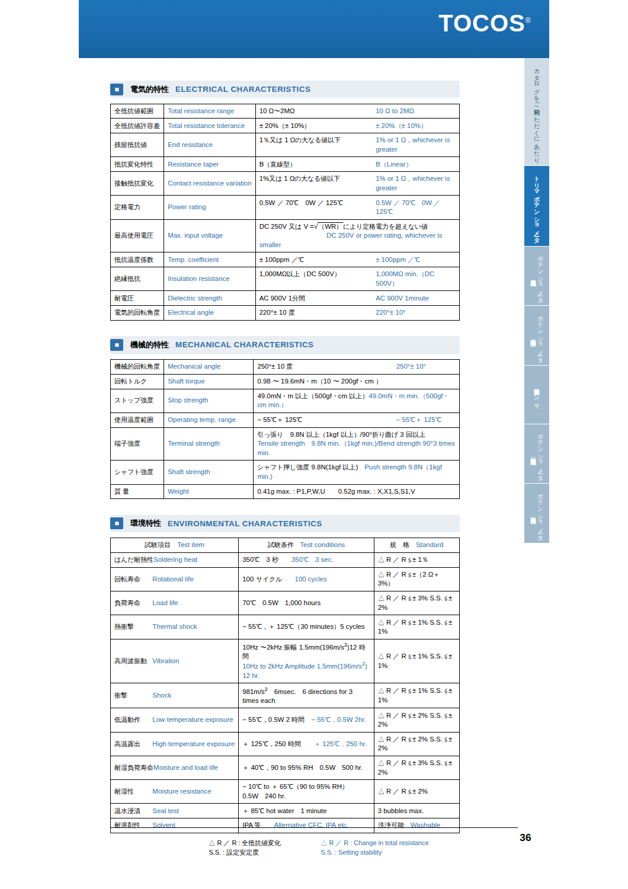TOCOS®
カタログをご利用いただくにあたり
トリマポテンショメータ
ポテンショメータ
通産機器用
ポテンショメータ
高回転寿命形
非接触角度センサ
ポテンショメータ
可変抵抗減衰器
ポテンショメータ
民生機器用
■電気的特性 ELECTRICAL CHARACTERISTICS
| 全抵抗値範囲 | Total resistance range | 10 Ω〜2MΩ 10 Ω to 2MΩ |
| 全抵抗値許容差 | Total resistance tolerance | ± 20%（± 10%） ± 20%（± 10%） |
| 残留抵抗値 | End resistance | 1％又は 1 Ωの大なる値以下 1% or 1 Ω，whichever is greater |
| 抵抗変化特性 | Resistance taper | B（直線型） B（Linear） |
| 接触抵抗変化 | Contact resistance variation | 1%又は 1 Ωの大なる値以下 1% or 1 Ω，whichever is greater |
| 定格電力 | Power rating | 0.5W ／ 70℃ 0W ／ 125℃ 0.5W ／ 70℃ 0W ／ 125℃ |
| 最高使用電圧 | Max. input voltage | DC 250V 又は V = √ （WR） により定格電力を超えない値 DC 250V or power rating, whichever is smaller |
| 抵抗温度係数 | Temp. coefficient | ± 100ppm ／℃ ± 100ppm ／℃ |
| 絶縁抵抗 | Insulation resistance | 1,000MΩ以上（DC 500V） 1,000MΩ min.（DC 500V） |
| 耐電圧 | Dielectric strength | AC 900V 1分間 AC 900V 1minute |
| 電気的回転角度 | Electrical angle | 220°± 10 度 220°± 10° |
■機械的特性 MECHANICAL CHARACTERISTICS
| 機械的回転角度 | Mechanical angle | 250°± 10 度 250°± 10° |
| 回転トルク | Shaft torque | 0.98 〜 19.6mN・m（10 〜 200gf・cm ） |
| ストップ強度 | Stop strength | 49.0mN・m 以上（500gf・cm 以上） 49.0mN・m min.（500gf・cm min.） |
| 使用温度範囲 | Operating temp. range | − 55℃＋ 125℃ − 55℃＋ 125℃ |
| 端子強度 | Terminal strength | 引っ張り 9.8N 以上（1kgf 以上）/90°折り曲げ 3 回以上 Tensile strength 9.8N min.（1kgf min.)/Bend strength 90°3 times min. |
| シャフト強度 | Shaft strength | シャフト押し強度 9.8N(1kgf 以上) Push strength 9.8N（1kgf min.) |
| 質 量 | Weight | 0.41g max. : P1,P,W,U 0.52g max. : X,X1,S,S1,V |
■環境特性 ENVIRONMENTAL CHARACTERISTICS
| 試験項目 Test item | 試験条件 Test conditions | 規 格 Standard |
| --- | --- | --- |
| はんだ耐熱性 Soldering heat | 350℃ 3 秒 350℃ 3 sec. | △ R ／ R ≦± 1％ |
| 回転寿命 Rotational life | 100 サイクル 100 cycles | △ R ／ R ≦±（2 Ω＋ 3%） |
| 負荷寿命 Load life | 70℃ 0.5W 1,000 hours | △ R ／ R ≦± 3% S.S. ≦± 2% |
| 熱衝撃 Thermal shock | − 55℃，＋ 125℃（30 minutes）5 cycles | △ R ／ R ≦± 1% S.S. ≦± 1% |
| 高周波振動 Vibration | 10Hz 〜2kHz 振幅 1.5mm(196m/s 2 )12 時間 10Hz to 2kHz Amplitude 1.5mm(196m/s 2 ) 12 hr. | △ R ／ R ≦± 1% S.S. ≦± 1% |
| 衝撃 Shock | 981m/s 2 6msec. 6 directions for 3 times each | △ R ／ R ≦± 1% S.S. ≦± 1% |
| 低温動作 Low temperature exposure | − 55℃，0.5W 2 時間 − 55℃，0.5W 2hr. | △ R ／ R ≦± 2% S.S. ≦± 2% |
| 高温露出 High temperature exposure | ＋ 125℃，250 時間 ＋ 125℃，250 hr. | △ R ／ R ≦± 2% S.S. ≦± 2% |
| 耐湿負荷寿命 Moisture and load life | ＋ 40℃，90 to 95% RH 0.5W 500 hr. | △ R ／ R ≦± 3% S.S. ≦± 2% |
| 耐湿性 Moisture resistance | − 10℃ to ＋ 65℃（90 to 95% RH） 0.5W 240 hr. | △ R ／ R ≦± 2% |
| 温水浸漬 Seal test | ＋ 85℃ hot water 1 minute | 3 bubbles max. |
| 耐溶剤性 Solvent | IPA 等 Alternative CFC, IPA etc. | 洗浄可能 Washable |
△ R ／ R : 全抵抗値変化
△ R ／ R : Change in total resistance
S.S. : 設定安定度
S.S. : Setting stability
36